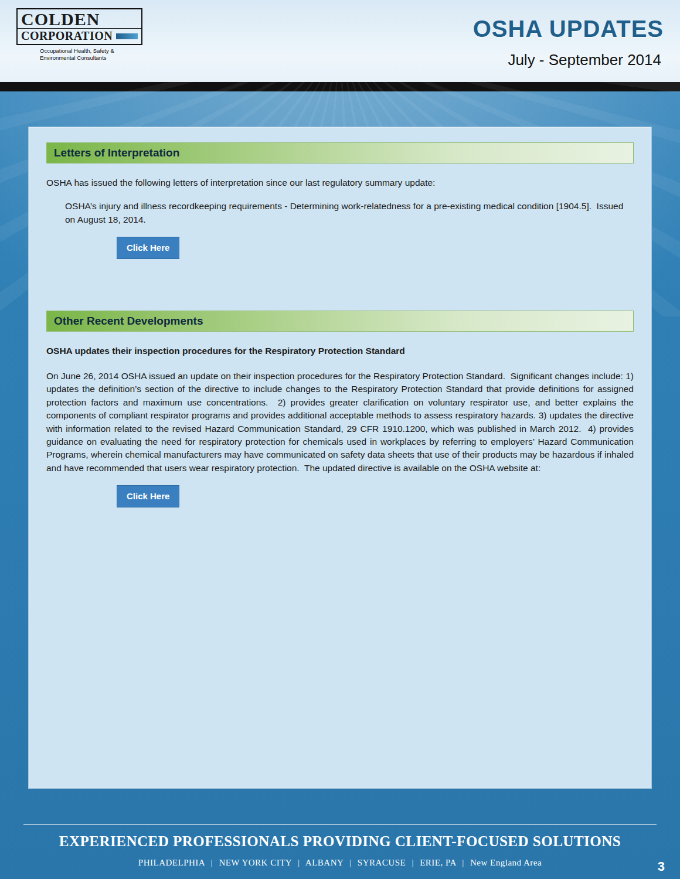COLDEN
CORPORATION
Occupational Health, Safety &
Environmental Consultants
OSHA UPDATES
July - September 2014
Letters of Interpretation
OSHA has issued the following letters of interpretation since our last regulatory summary update:
OSHA’s injury and illness recordkeeping requirements - Determining work-relatedness for a pre-existing medical condition [1904.5]. Issued on August 18, 2014.
Click Here
Other Recent Developments
OSHA updates their inspection procedures for the Respiratory Protection Standard
On June 26, 2014 OSHA issued an update on their inspection procedures for the Respiratory Protection Standard. Significant changes include: 1) updates the definition’s section of the directive to include changes to the Respiratory Protection Standard that provide definitions for assigned protection factors and maximum use concentrations. 2) provides greater clarification on voluntary respirator use, and better explains the components of compliant respirator programs and provides additional acceptable methods to assess respiratory hazards. 3) updates the directive with information related to the revised Hazard Communication Standard, 29 CFR 1910.1200, which was published in March 2012. 4) provides guidance on evaluating the need for respiratory protection for chemicals used in workplaces by referring to employers’ Hazard Communication Programs, wherein chemical manufacturers may have communicated on safety data sheets that use of their products may be hazardous if inhaled and have recommended that users wear respiratory protection. The updated directive is available on the OSHA website at:
Click Here
EXPERIENCED PROFESSIONALS PROVIDING CLIENT-FOCUSED SOLUTIONS
PHILADELPHIA | NEW YORK CITY | ALBANY | SYRACUSE | ERIE, PA | New England Area
3